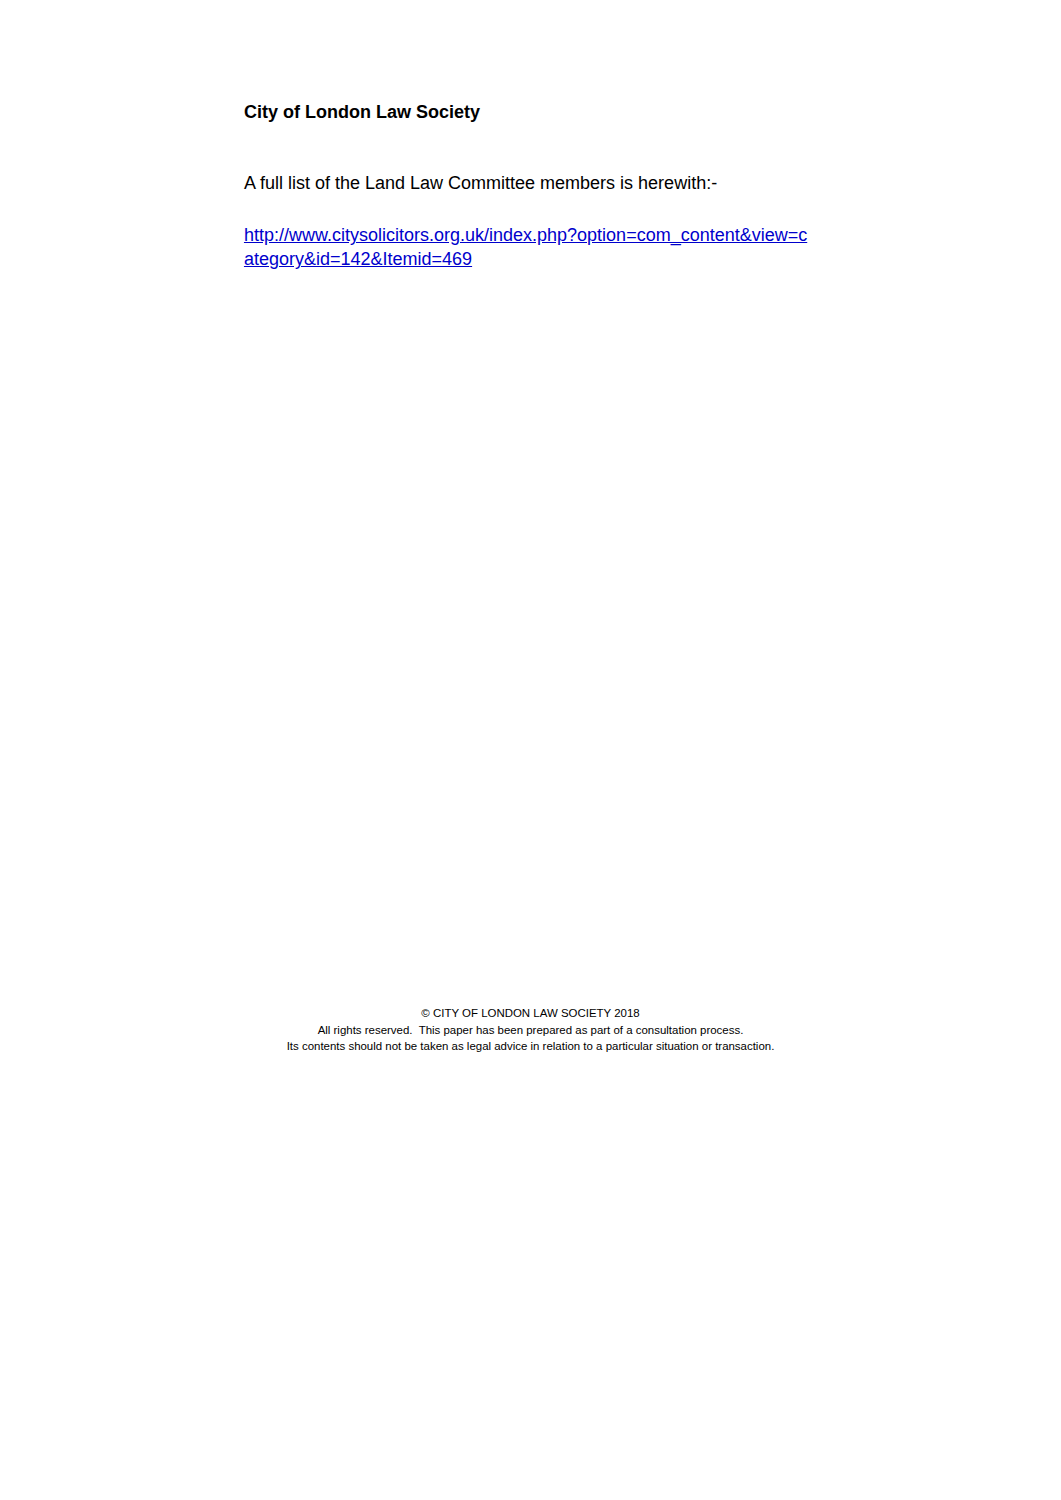City of London Law Society
A full list of the Land Law Committee members is herewith:-
http://www.citysolicitors.org.uk/index.php?option=com_content&view=category&id=142&Itemid=469
© CITY OF LONDON LAW SOCIETY 2018
All rights reserved. This paper has been prepared as part of a consultation process.
Its contents should not be taken as legal advice in relation to a particular situation or transaction.